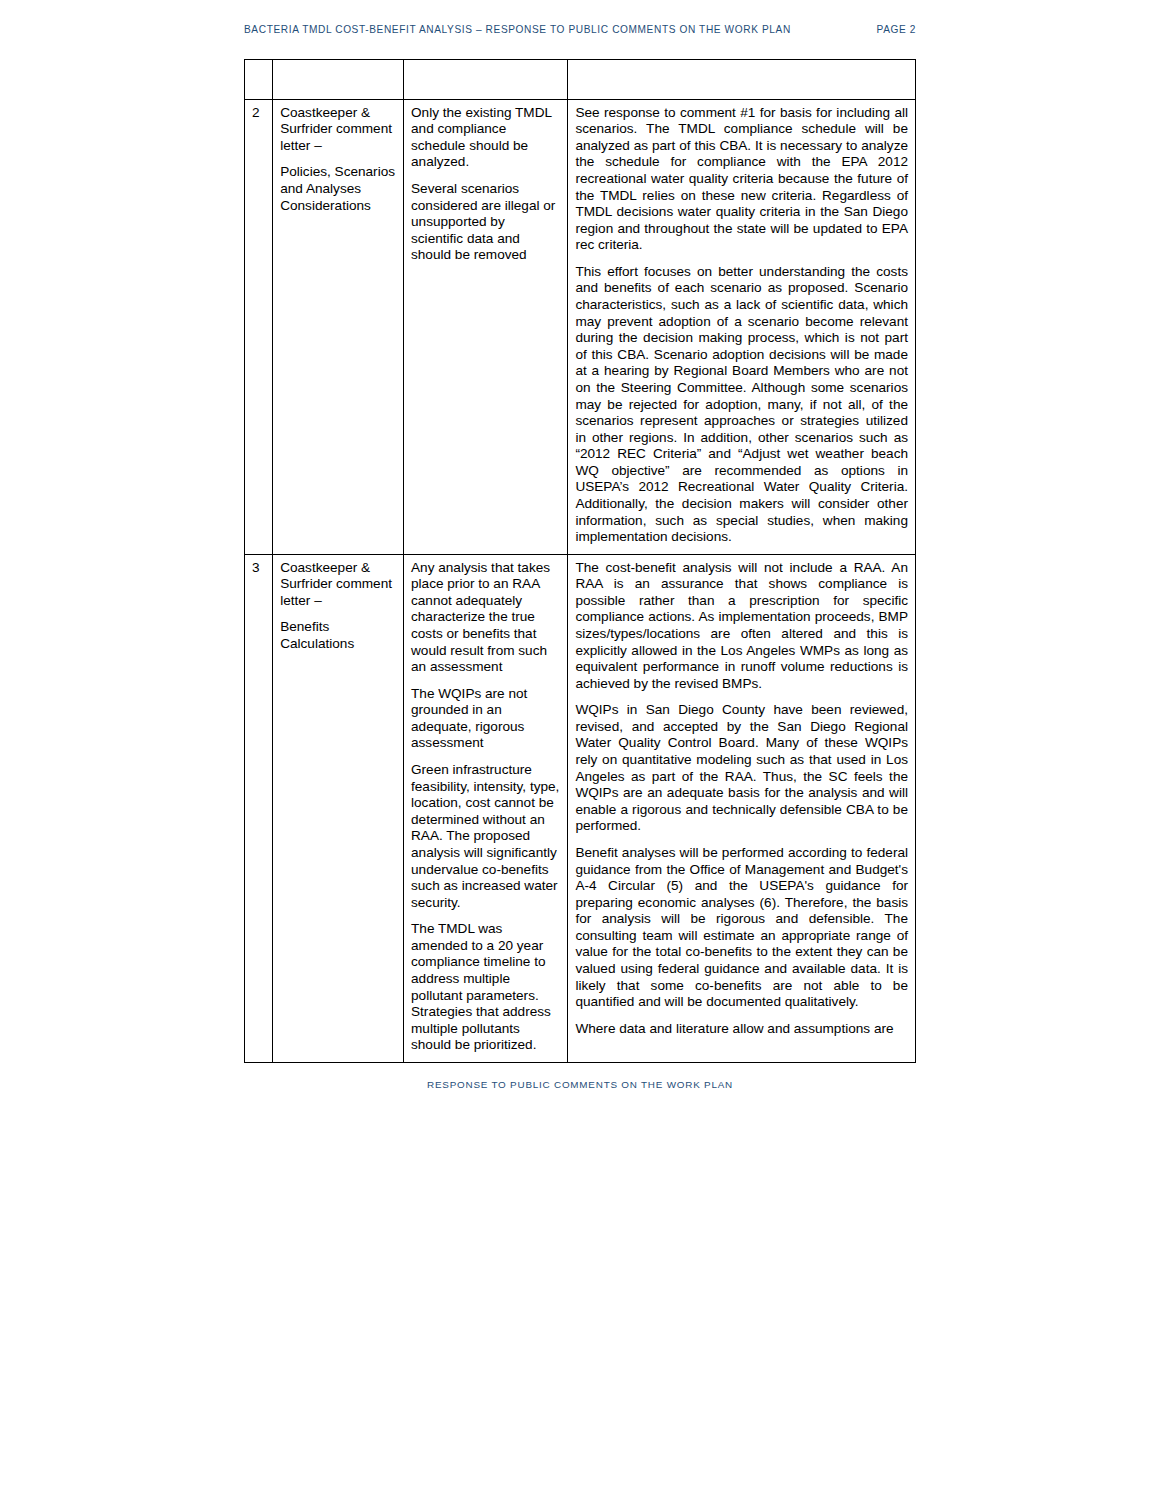Bacteria TMDL Cost-Benefit Analysis – Response to Public Comments on the Work Plan
Page 2
| 2 | Coastkeeper & Surfrider comment letter – Policies, Scenarios and Analyses Considerations | Only the existing TMDL and compliance schedule should be analyzed. Several scenarios considered are illegal or unsupported by scientific data and should be removed | See response to comment #1 for basis for including all scenarios. The TMDL compliance schedule will be analyzed as part of this CBA. It is necessary to analyze the schedule for compliance with the EPA 2012 recreational water quality criteria because the future of the TMDL relies on these new criteria. Regardless of TMDL decisions water quality criteria in the San Diego region and throughout the state will be updated to EPA rec criteria. This effort focuses on better understanding the costs and benefits of each scenario as proposed. Scenario characteristics, such as a lack of scientific data, which may prevent adoption of a scenario become relevant during the decision making process, which is not part of this CBA. Scenario adoption decisions will be made at a hearing by Regional Board Members who are not on the Steering Committee. Although some scenarios may be rejected for adoption, many, if not all, of the scenarios represent approaches or strategies utilized in other regions. In addition, other scenarios such as “2012 REC Criteria” and “Adjust wet weather beach WQ objective” are recommended as options in USEPA’s 2012 Recreational Water Quality Criteria. Additionally, the decision makers will consider other information, such as special studies, when making implementation decisions. |
| 3 | Coastkeeper & Surfrider comment letter – Benefits Calculations | Any analysis that takes place prior to an RAA cannot adequately characterize the true costs or benefits that would result from such an assessment The WQIPs are not grounded in an adequate, rigorous assessment Green infrastructure feasibility, intensity, type, location, cost cannot be determined without an RAA. The proposed analysis will significantly undervalue co-benefits such as increased water security. The TMDL was amended to a 20 year compliance timeline to address multiple pollutant parameters. Strategies that address multiple pollutants should be prioritized. | The cost-benefit analysis will not include a RAA. An RAA is an assurance that shows compliance is possible rather than a prescription for specific compliance actions. As implementation proceeds, BMP sizes/types/locations are often altered and this is explicitly allowed in the Los Angeles WMPs as long as equivalent performance in runoff volume reductions is achieved by the revised BMPs. WQIPs in San Diego County have been reviewed, revised, and accepted by the San Diego Regional Water Quality Control Board. Many of these WQIPs rely on quantitative modeling such as that used in Los Angeles as part of the RAA. Thus, the SC feels the WQIPs are an adequate basis for the analysis and will enable a rigorous and technically defensible CBA to be performed. Benefit analyses will be performed according to federal guidance from the Office of Management and Budget's A-4 Circular (5) and the USEPA's guidance for preparing economic analyses (6). Therefore, the basis for analysis will be rigorous and defensible. The consulting team will estimate an appropriate range of value for the total co-benefits to the extent they can be valued using federal guidance and available data. It is likely that some co-benefits are not able to be quantified and will be documented qualitatively. Where data and literature allow and assumptions are |
Response to Public Comments on the Work Plan